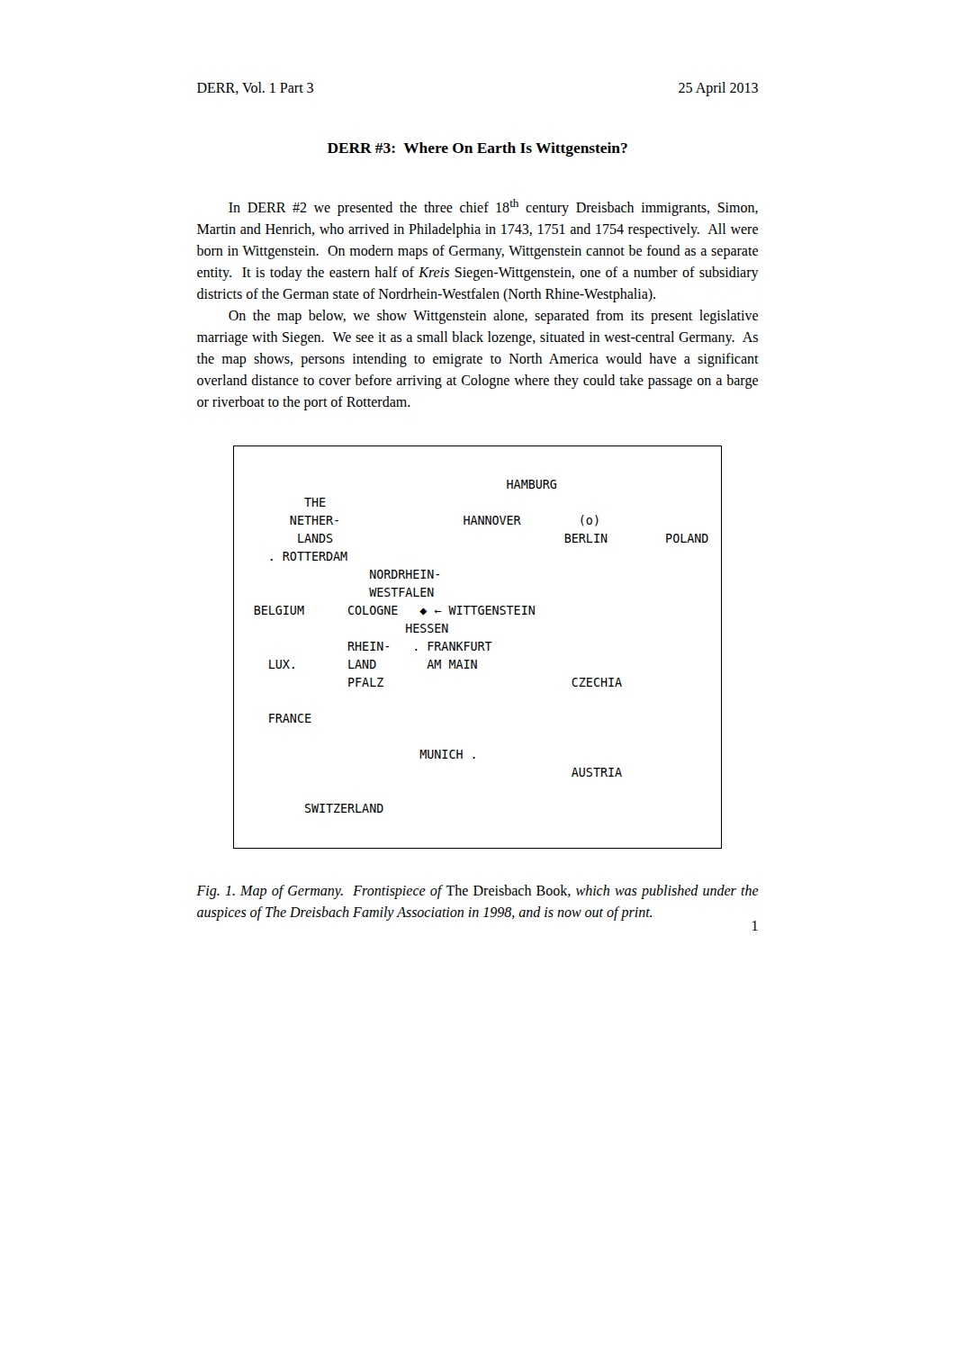DERR, Vol. 1 Part 3 25 April 2013
DERR #3: Where On Earth Is Wittgenstein?
In DERR #2 we presented the three chief 18th century Dreisbach immigrants, Simon, Martin and Henrich, who arrived in Philadelphia in 1743, 1751 and 1754 respectively. All were born in Wittgenstein. On modern maps of Germany, Wittgenstein cannot be found as a separate entity. It is today the eastern half of Kreis Siegen-Wittgenstein, one of a number of subsidiary districts of the German state of Nordrhein-Westfalen (North Rhine-Westphalia).
On the map below, we show Wittgenstein alone, separated from its present legislative marriage with Siegen. We see it as a small black lozenge, situated in west-central Germany. As the map shows, persons intending to emigrate to North America would have a significant overland distance to cover before arriving at Cologne where they could take passage on a barge or riverboat to the port of Rotterdam.
HAMBURG THE NETHER- HANNOVER (o) LANDS BERLIN POLAND . ROTTERDAM NORDRHEIN- WESTFALEN BELGIUM COLOGNE ◆ ← WITTGENSTEIN HESSEN RHEIN- . FRANKFURT LUX. LAND AM MAIN PFALZ CZECHIA FRANCE MUNICH . AUSTRIA SWITZERLAND
Fig. 1. Map of Germany. Frontispiece of The Dreisbach Book, which was published under the auspices of The Dreisbach Family Association in 1998, and is now out of print.
1